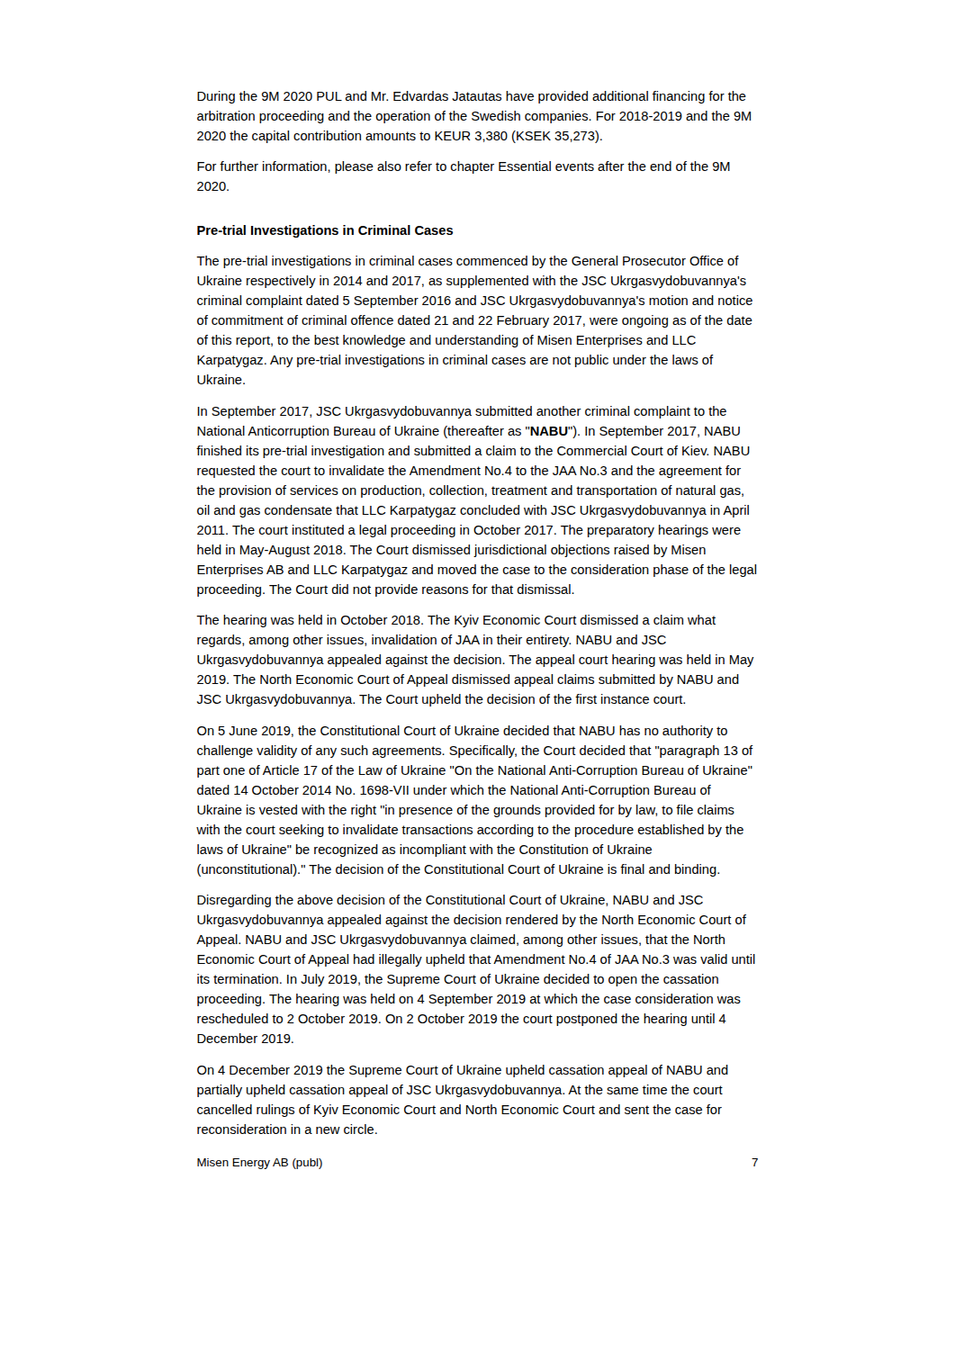During the 9M 2020 PUL and Mr. Edvardas Jatautas have provided additional financing for the arbitration proceeding and the operation of the Swedish companies. For 2018-2019 and the 9M 2020 the capital contribution amounts to KEUR 3,380 (KSEK 35,273).
For further information, please also refer to chapter Essential events after the end of the 9M 2020.
Pre-trial Investigations in Criminal Cases
The pre-trial investigations in criminal cases commenced by the General Prosecutor Office of Ukraine respectively in 2014 and 2017, as supplemented with the JSC Ukrgasvydobuvannya's criminal complaint dated 5 September 2016 and JSC Ukrgasvydobuvannya's motion and notice of commitment of criminal offence dated 21 and 22 February 2017, were ongoing as of the date of this report, to the best knowledge and understanding of Misen Enterprises and LLC Karpatygaz. Any pre-trial investigations in criminal cases are not public under the laws of Ukraine.
In September 2017, JSC Ukrgasvydobuvannya submitted another criminal complaint to the National Anticorruption Bureau of Ukraine (thereafter as "NABU"). In September 2017, NABU finished its pre-trial investigation and submitted a claim to the Commercial Court of Kiev. NABU requested the court to invalidate the Amendment No.4 to the JAA No.3 and the agreement for the provision of services on production, collection, treatment and transportation of natural gas, oil and gas condensate that LLC Karpatygaz concluded with JSC Ukrgasvydobuvannya in April 2011. The court instituted a legal proceeding in October 2017. The preparatory hearings were held in May-August 2018. The Court dismissed jurisdictional objections raised by Misen Enterprises AB and LLC Karpatygaz and moved the case to the consideration phase of the legal proceeding. The Court did not provide reasons for that dismissal.
The hearing was held in October 2018. The Kyiv Economic Court dismissed a claim what regards, among other issues, invalidation of JAA in their entirety. NABU and JSC Ukrgasvydobuvannya appealed against the decision. The appeal court hearing was held in May 2019. The North Economic Court of Appeal dismissed appeal claims submitted by NABU and JSC Ukrgasvydobuvannya. The Court upheld the decision of the first instance court.
On 5 June 2019, the Constitutional Court of Ukraine decided that NABU has no authority to challenge validity of any such agreements. Specifically, the Court decided that "paragraph 13 of part one of Article 17 of the Law of Ukraine "On the National Anti-Corruption Bureau of Ukraine" dated 14 October 2014 No. 1698-VII under which the National Anti-Corruption Bureau of Ukraine is vested with the right "in presence of the grounds provided for by law, to file claims with the court seeking to invalidate transactions according to the procedure established by the laws of Ukraine" be recognized as incompliant with the Constitution of Ukraine (unconstitutional)." The decision of the Constitutional Court of Ukraine is final and binding.
Disregarding the above decision of the Constitutional Court of Ukraine, NABU and JSC Ukrgasvydobuvannya appealed against the decision rendered by the North Economic Court of Appeal. NABU and JSC Ukrgasvydobuvannya claimed, among other issues, that the North Economic Court of Appeal had illegally upheld that Amendment No.4 of JAA No.3 was valid until its termination. In July 2019, the Supreme Court of Ukraine decided to open the cassation proceeding. The hearing was held on 4 September 2019 at which the case consideration was rescheduled to 2 October 2019. On 2 October 2019 the court postponed the hearing until 4 December 2019.
On 4 December 2019 the Supreme Court of Ukraine upheld cassation appeal of NABU and partially upheld cassation appeal of JSC Ukrgasvydobuvannya. At the same time the court cancelled rulings of Kyiv Economic Court and North Economic Court and sent the case for reconsideration in a new circle.
Misen Energy AB (publ) 7